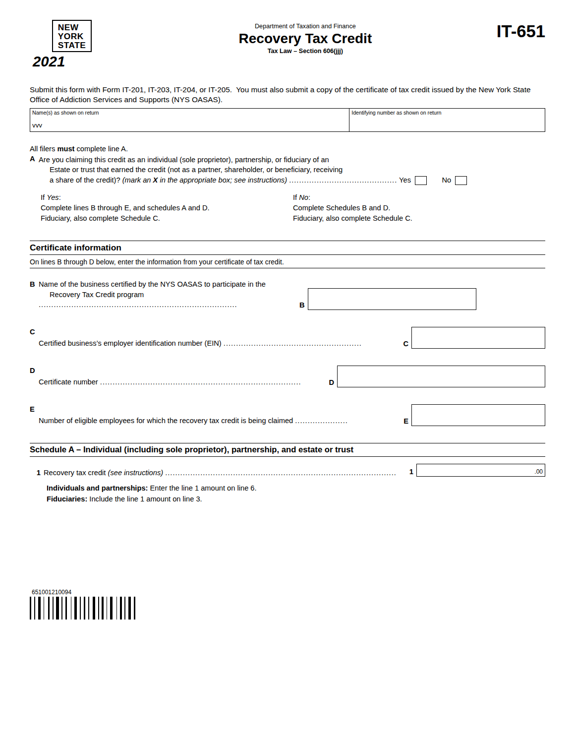NEW YORK STATE
2021
Department of Taxation and Finance
Recovery Tax Credit
Tax Law – Section 606(jjj)
IT-651
Submit this form with Form IT-201, IT-203, IT-204, or IT-205. You must also submit a copy of the certificate of tax credit issued by the New York State Office of Addiction Services and Supports (NYS OASAS).
| Name(s) as shown on return vvv | Identifying number as shown on return |
All filers must complete line A.
A
Are you claiming this credit as an individual (sole proprietor), partnership, or fiduciary of an
Estate or trust that earned the credit (not as a partner, shareholder, or beneficiary, receiving
a share of the credit)? (mark an X in the appropriate box; see instructions) ........................................... Yes No
If Yes:
Complete lines B through E, and schedules A and D.
Fiduciary, also complete Schedule C.
If No:
Complete Schedules B and D.
Fiduciary, also complete Schedule C.
Certificate information
On lines B through D below, enter the information from your certificate of tax credit.
B
Name of the business certified by the NYS OASAS to participate in the
Recovery Tax Credit program ...............................................................................
B
C
Certified business’s employer identification number (EIN) .......................................................
C
D
Certificate number ................................................................................
D
E
Number of eligible employees for which the recovery tax credit is being claimed .....................
E
Schedule A – Individual (including sole proprietor), partnership, and estate or trust
1
Recovery tax credit (see instructions) ............................................................................................
1
.00
Individuals and partnerships: Enter the line 1 amount on line 6.
Fiduciaries: Include the line 1 amount on line 3.
651001210094